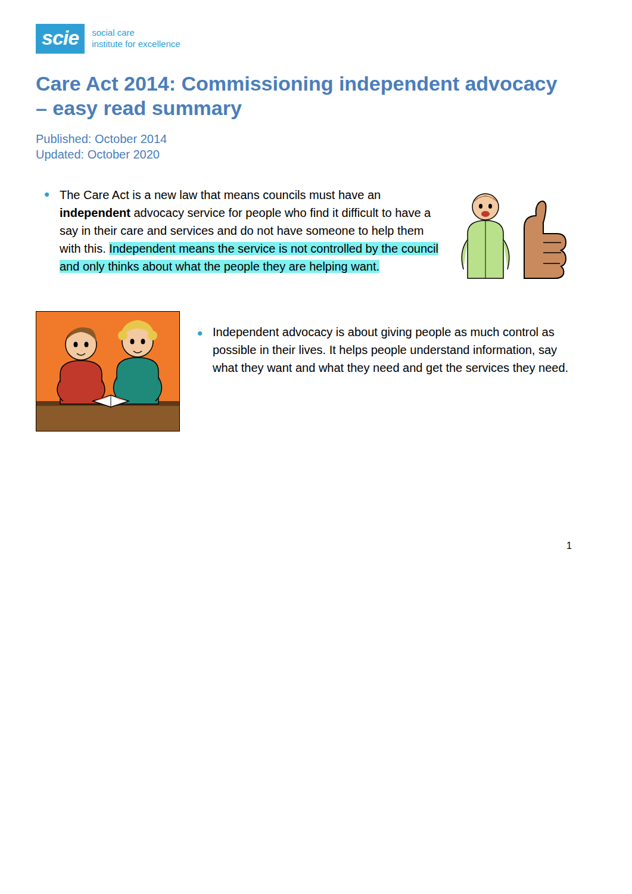scie
social care
institute for excellence
Care Act 2014: Commissioning independent advocacy – easy read summary
Published: October 2014
Updated: October 2020
The Care Act is a new law that means councils must have an independent advocacy service for people who find it difficult to have a say in their care and services and do not have someone to help them with this. Independent means the service is not controlled by the council and only thinks about what the people they are helping want.
Independent advocacy is about giving people as much control as possible in their lives. It helps people understand information, say what they want and what they need and get the services they need.
1